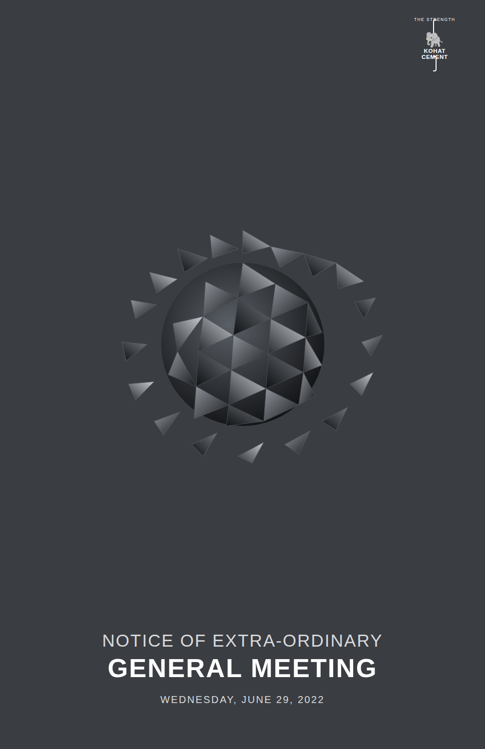The Strength 🐘 Kohat
Cement
Notice of Extra-Ordinary General Meeting
Wednesday, June 29, 2022